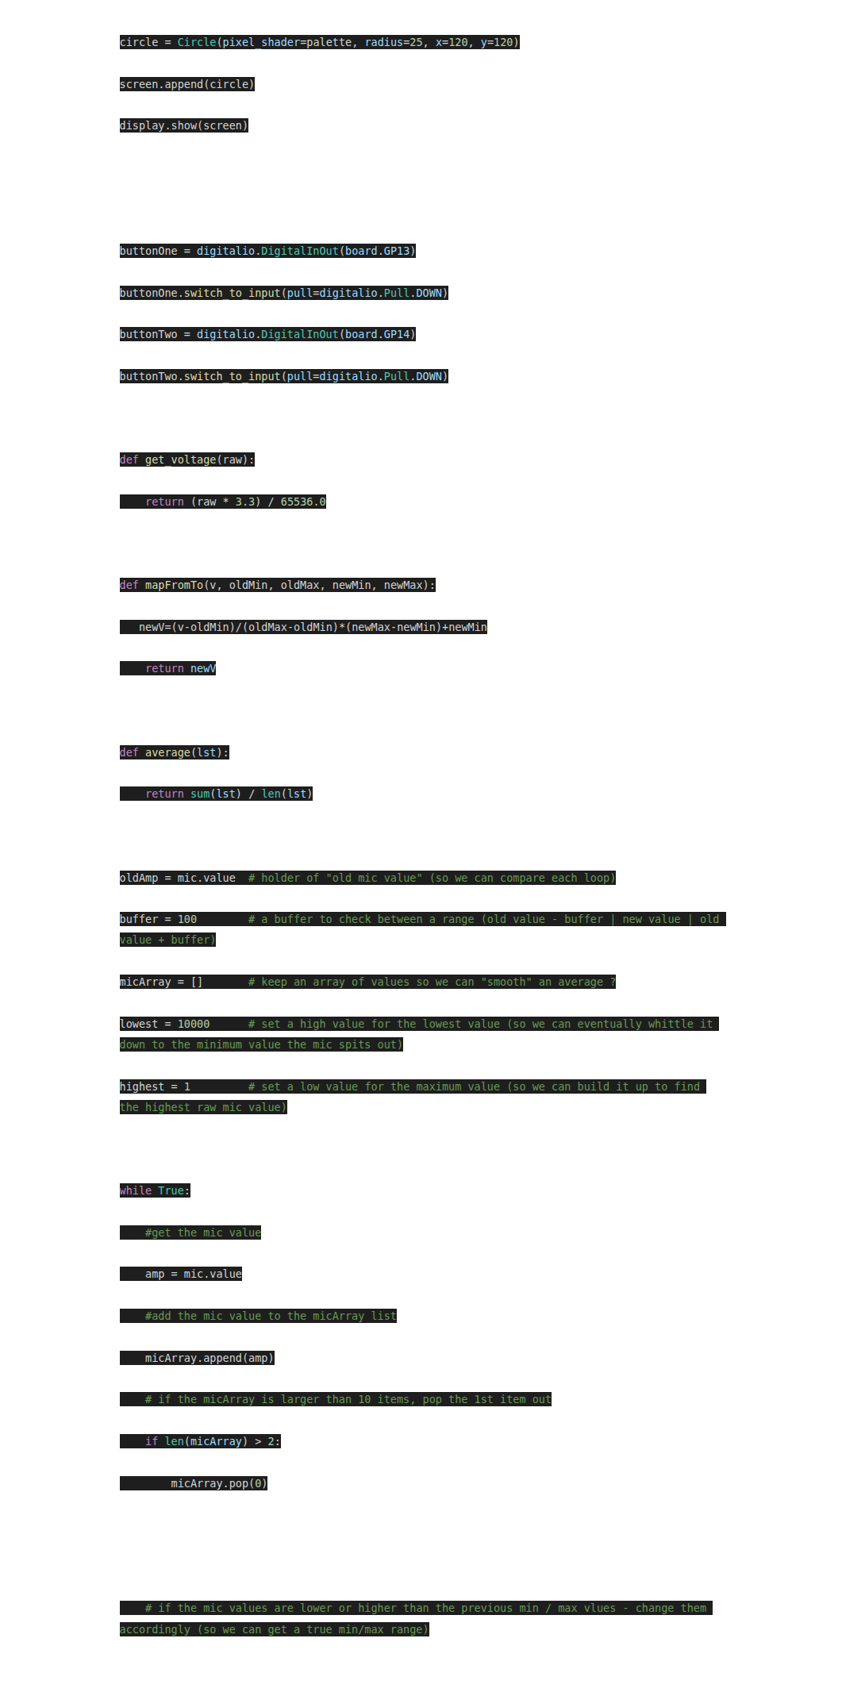circle = Circle(pixel_shader=palette, radius=25, x=120, y=120)
screen.append(circle)
display.show(screen)


buttonOne = digitalio. DigitalInOut(board. GP13)
buttonOne. switch_to_input(pull=digitalio. Pull. DOWN)
buttonTwo = digitalio. DigitalInOut(board. GP14)
buttonTwo. switch_to_input(pull=digitalio. Pull. DOWN)

def  get_voltage(raw):
     return (raw *  3.3) /  65536.0

def  mapFromTo(v, oldMin, oldMax, newMin, newMax):
   newV=(v-oldMin)/(oldMax-oldMin)*(newMax-newMin)+newMin
     return  newV

def  average(lst):
     return  sum(lst)  /  len(lst)

oldAmp = mic.value  # holder of "old mic value" (so we can compare each loop)
buffer = 100         # a buffer to check between a range (old value - buffer | new value | old value + buffer)
micArray = []       # keep an array of values so we can "smooth" an average ?
lowest = 10000       # set a high value for the lowest value (so we can eventually whittle it down to the minimum value the mic spits out)
highest = 1          # set a low value for the maximum value (so we can build it up to find the highest raw mic value)

while  True:
     #get the mic value
    amp = mic.value
     #add the mic value to the micArray list
    micArray.append(amp)
     # if the micArray is larger than 10 items, pop the 1st item out
     if  len(micArray)  >  2:
        micArray.pop(0)


     # if the mic values are lower or higher than the previous min / max vlues - change them accordingly (so we can get a true min/max range)